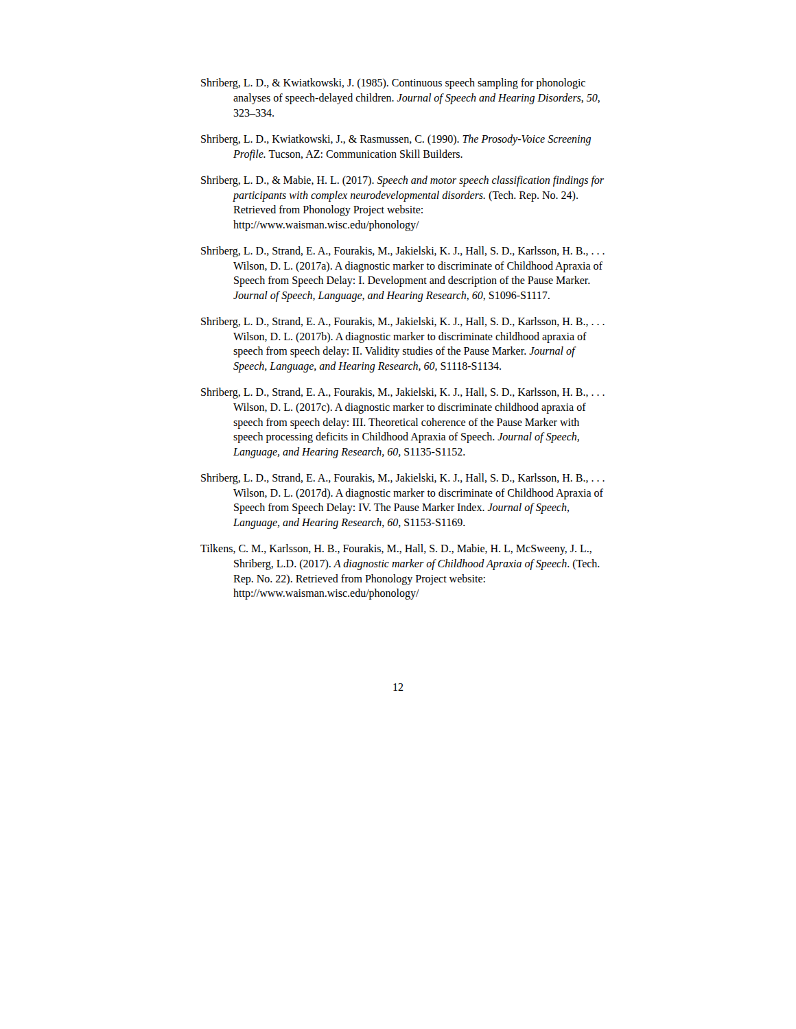Shriberg, L. D., & Kwiatkowski, J. (1985). Continuous speech sampling for phonologic analyses of speech-delayed children. Journal of Speech and Hearing Disorders, 50, 323–334.
Shriberg, L. D., Kwiatkowski, J., & Rasmussen, C. (1990). The Prosody-Voice Screening Profile. Tucson, AZ: Communication Skill Builders.
Shriberg, L. D., & Mabie, H. L. (2017). Speech and motor speech classification findings for participants with complex neurodevelopmental disorders. (Tech. Rep. No. 24). Retrieved from Phonology Project website: http://www.waisman.wisc.edu/phonology/
Shriberg, L. D., Strand, E. A., Fourakis, M., Jakielski, K. J., Hall, S. D., Karlsson, H. B., . . . Wilson, D. L. (2017a). A diagnostic marker to discriminate of Childhood Apraxia of Speech from Speech Delay: I. Development and description of the Pause Marker. Journal of Speech, Language, and Hearing Research, 60, S1096-S1117.
Shriberg, L. D., Strand, E. A., Fourakis, M., Jakielski, K. J., Hall, S. D., Karlsson, H. B., . . . Wilson, D. L. (2017b). A diagnostic marker to discriminate childhood apraxia of speech from speech delay: II. Validity studies of the Pause Marker. Journal of Speech, Language, and Hearing Research, 60, S1118-S1134.
Shriberg, L. D., Strand, E. A., Fourakis, M., Jakielski, K. J., Hall, S. D., Karlsson, H. B., . . . Wilson, D. L. (2017c). A diagnostic marker to discriminate childhood apraxia of speech from speech delay: III. Theoretical coherence of the Pause Marker with speech processing deficits in Childhood Apraxia of Speech. Journal of Speech, Language, and Hearing Research, 60, S1135-S1152.
Shriberg, L. D., Strand, E. A., Fourakis, M., Jakielski, K. J., Hall, S. D., Karlsson, H. B., . . . Wilson, D. L. (2017d). A diagnostic marker to discriminate of Childhood Apraxia of Speech from Speech Delay: IV. The Pause Marker Index. Journal of Speech, Language, and Hearing Research, 60, S1153-S1169.
Tilkens, C. M., Karlsson, H. B., Fourakis, M., Hall, S. D., Mabie, H. L, McSweeny, J. L., Shriberg, L.D. (2017). A diagnostic marker of Childhood Apraxia of Speech. (Tech. Rep. No. 22). Retrieved from Phonology Project website: http://www.waisman.wisc.edu/phonology/
12